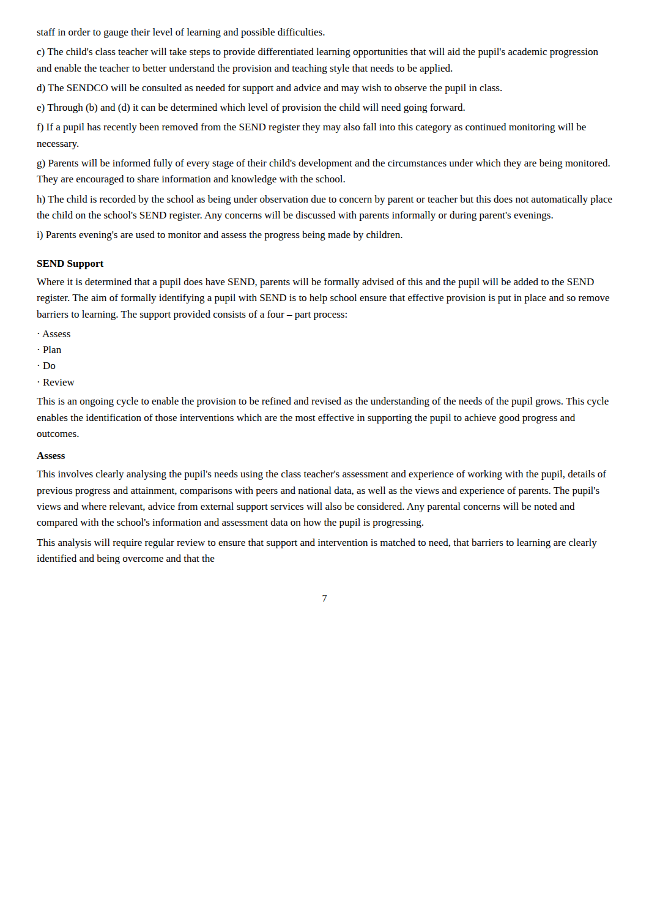staff in order to gauge their level of learning and possible difficulties.
c) The child's class teacher will take steps to provide differentiated learning opportunities that will aid the pupil's academic progression and enable the teacher to better understand the provision and teaching style that needs to be applied.
d) The SENDCO will be consulted as needed for support and advice and may wish to observe the pupil in class.
e) Through (b) and (d) it can be determined which level of provision the child will need going forward.
f) If a pupil has recently been removed from the SEND register they may also fall into this category as continued monitoring will be necessary.
g) Parents will be informed fully of every stage of their child's development and the circumstances under which they are being monitored. They are encouraged to share information and knowledge with the school.
h) The child is recorded by the school as being under observation due to concern by parent or teacher but this does not automatically place the child on the school's SEND register. Any concerns will be discussed with parents informally or during parent's evenings.
i) Parents evening's are used to monitor and assess the progress being made by children.
SEND Support
Where it is determined that a pupil does have SEND, parents will be formally advised of this and the pupil will be added to the SEND register. The aim of formally identifying a pupil with SEND is to help school ensure that effective provision is put in place and so remove barriers to learning. The support provided consists of a four – part process:
· Assess
· Plan
· Do
· Review
This is an ongoing cycle to enable the provision to be refined and revised as the understanding of the needs of the pupil grows. This cycle enables the identification of those interventions which are the most effective in supporting the pupil to achieve good progress and outcomes.
Assess
This involves clearly analysing the pupil's needs using the class teacher's assessment and experience of working with the pupil, details of previous progress and attainment, comparisons with peers and national data, as well as the views and experience of parents. The pupil's views and where relevant, advice from external support services will also be considered. Any parental concerns will be noted and compared with the school's information and assessment data on how the pupil is progressing.
This analysis will require regular review to ensure that support and intervention is matched to need, that barriers to learning are clearly identified and being overcome and that the
7